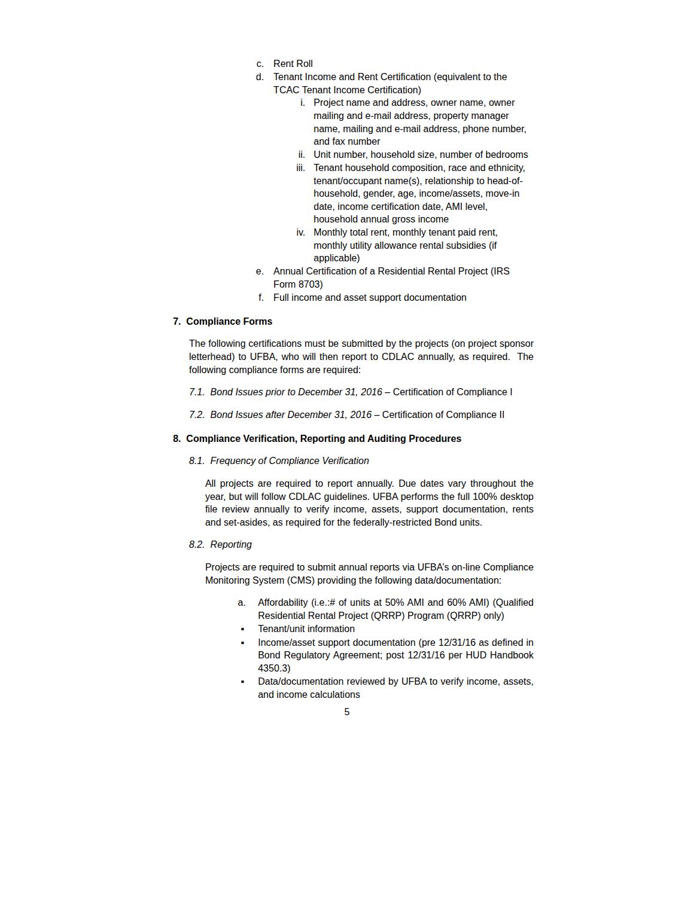Rent Roll
Tenant Income and Rent Certification (equivalent to the TCAC Tenant Income Certification)
Project name and address, owner name, owner mailing and e-mail address, property manager name, mailing and e-mail address, phone number, and fax number
Unit number, household size, number of bedrooms
Tenant household composition, race and ethnicity, tenant/occupant name(s), relationship to head-of-household, gender, age, income/assets, move-in date, income certification date, AMI level, household annual gross income
Monthly total rent, monthly tenant paid rent, monthly utility allowance rental subsidies (if applicable)
Annual Certification of a Residential Rental Project (IRS Form 8703)
Full income and asset support documentation
7. Compliance Forms
The following certifications must be submitted by the projects (on project sponsor letterhead) to UFBA, who will then report to CDLAC annually, as required. The following compliance forms are required:
7.1. Bond Issues prior to December 31, 2016 – Certification of Compliance I
7.2. Bond Issues after December 31, 2016 – Certification of Compliance II
8. Compliance Verification, Reporting and Auditing Procedures
8.1. Frequency of Compliance Verification
All projects are required to report annually. Due dates vary throughout the year, but will follow CDLAC guidelines. UFBA performs the full 100% desktop file review annually to verify income, assets, support documentation, rents and set-asides, as required for the federally-restricted Bond units.
8.2. Reporting
Projects are required to submit annual reports via UFBA’s on-line Compliance Monitoring System (CMS) providing the following data/documentation:
a. Affordability (i.e.:# of units at 50% AMI and 60% AMI) (Qualified Residential Rental Project (QRRP) Program (QRRP) only) ▪Tenant/unit information ▪Income/asset support documentation (pre 12/31/16 as defined in Bond Regulatory Agreement; post 12/31/16 per HUD Handbook 4350.3) ▪Data/documentation reviewed by UFBA to verify income, assets, and income calculations
5